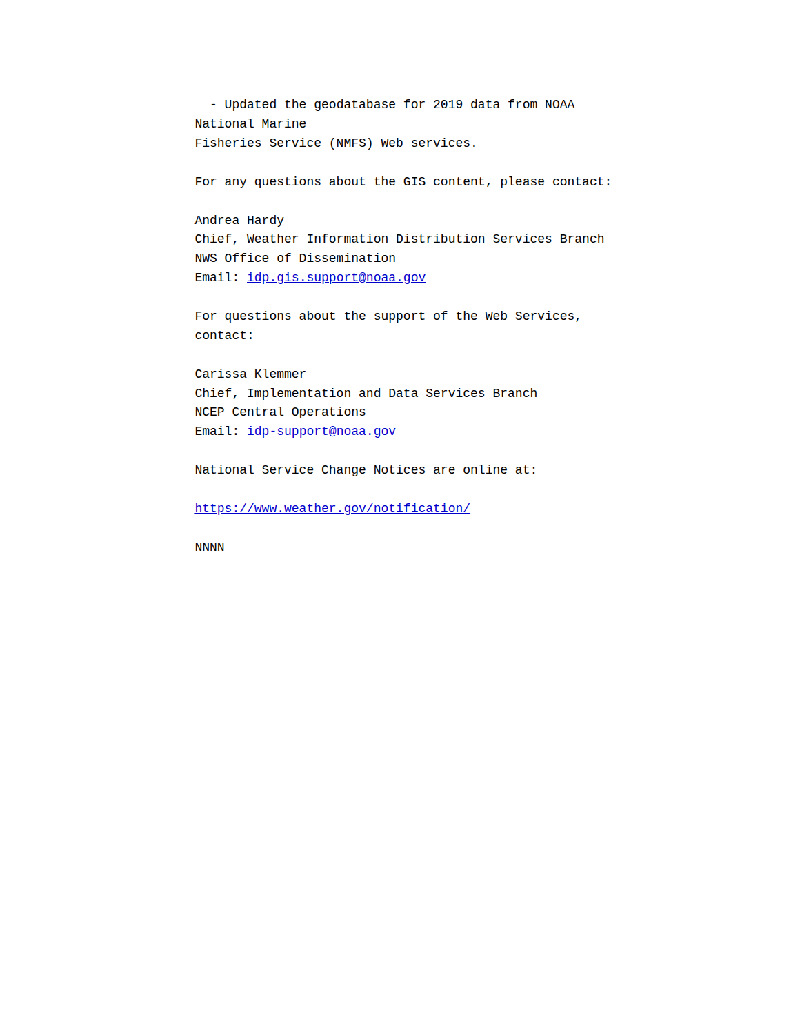- Updated the geodatabase for 2019 data from NOAA National Marine Fisheries Service (NMFS) Web services.
For any questions about the GIS content, please contact:
Andrea Hardy Chief, Weather Information Distribution Services Branch NWS Office of Dissemination Email: idp.gis.support@noaa.gov
For questions about the support of the Web Services, contact:
Carissa Klemmer Chief, Implementation and Data Services Branch NCEP Central Operations Email: idp-support@noaa.gov
National Service Change Notices are online at:
https://www.weather.gov/notification/
NNNN